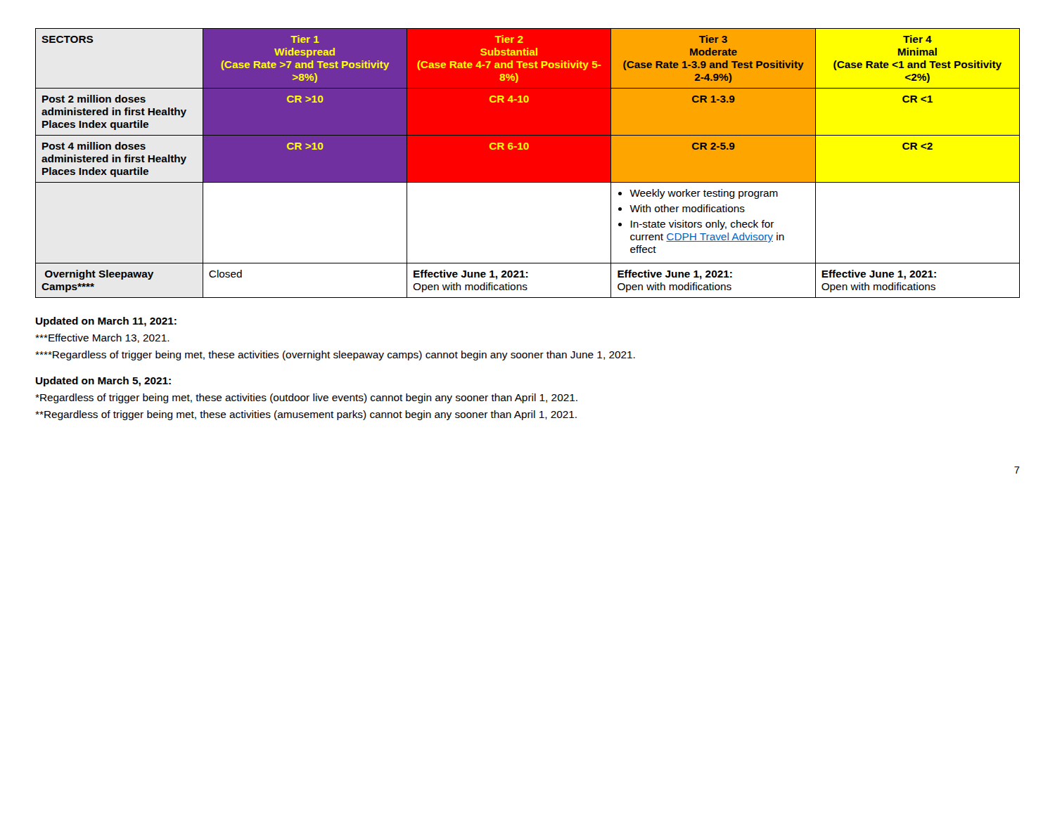| SECTORS | Tier 1 Widespread (Case Rate >7 and Test Positivity >8%) | Tier 2 Substantial (Case Rate 4-7 and Test Positivity 5-8%) | Tier 3 Moderate (Case Rate 1-3.9 and Test Positivity 2-4.9%) | Tier 4 Minimal (Case Rate <1 and Test Positivity <2%) |
| Post 2 million doses administered in first Healthy Places Index quartile | CR >10 | CR 4-10 | CR 1-3.9 | CR <1 |
| Post 4 million doses administered in first Healthy Places Index quartile | CR >10 | CR 6-10 | CR 2-5.9 | CR <2 |
| | | | Weekly worker testing program With other modifications In-state visitors only, check for current CDPH Travel Advisory in effect | |
| Overnight Sleepaway Camps**** | Closed | Effective June 1, 2021: Open with modifications | Effective June 1, 2021: Open with modifications | Effective June 1, 2021: Open with modifications |
Updated on March 11, 2021:
***Effective March 13, 2021.
****Regardless of trigger being met, these activities (overnight sleepaway camps) cannot begin any sooner than June 1, 2021.
Updated on March 5, 2021:
*Regardless of trigger being met, these activities (outdoor live events) cannot begin any sooner than April 1, 2021.
**Regardless of trigger being met, these activities (amusement parks) cannot begin any sooner than April 1, 2021.
7